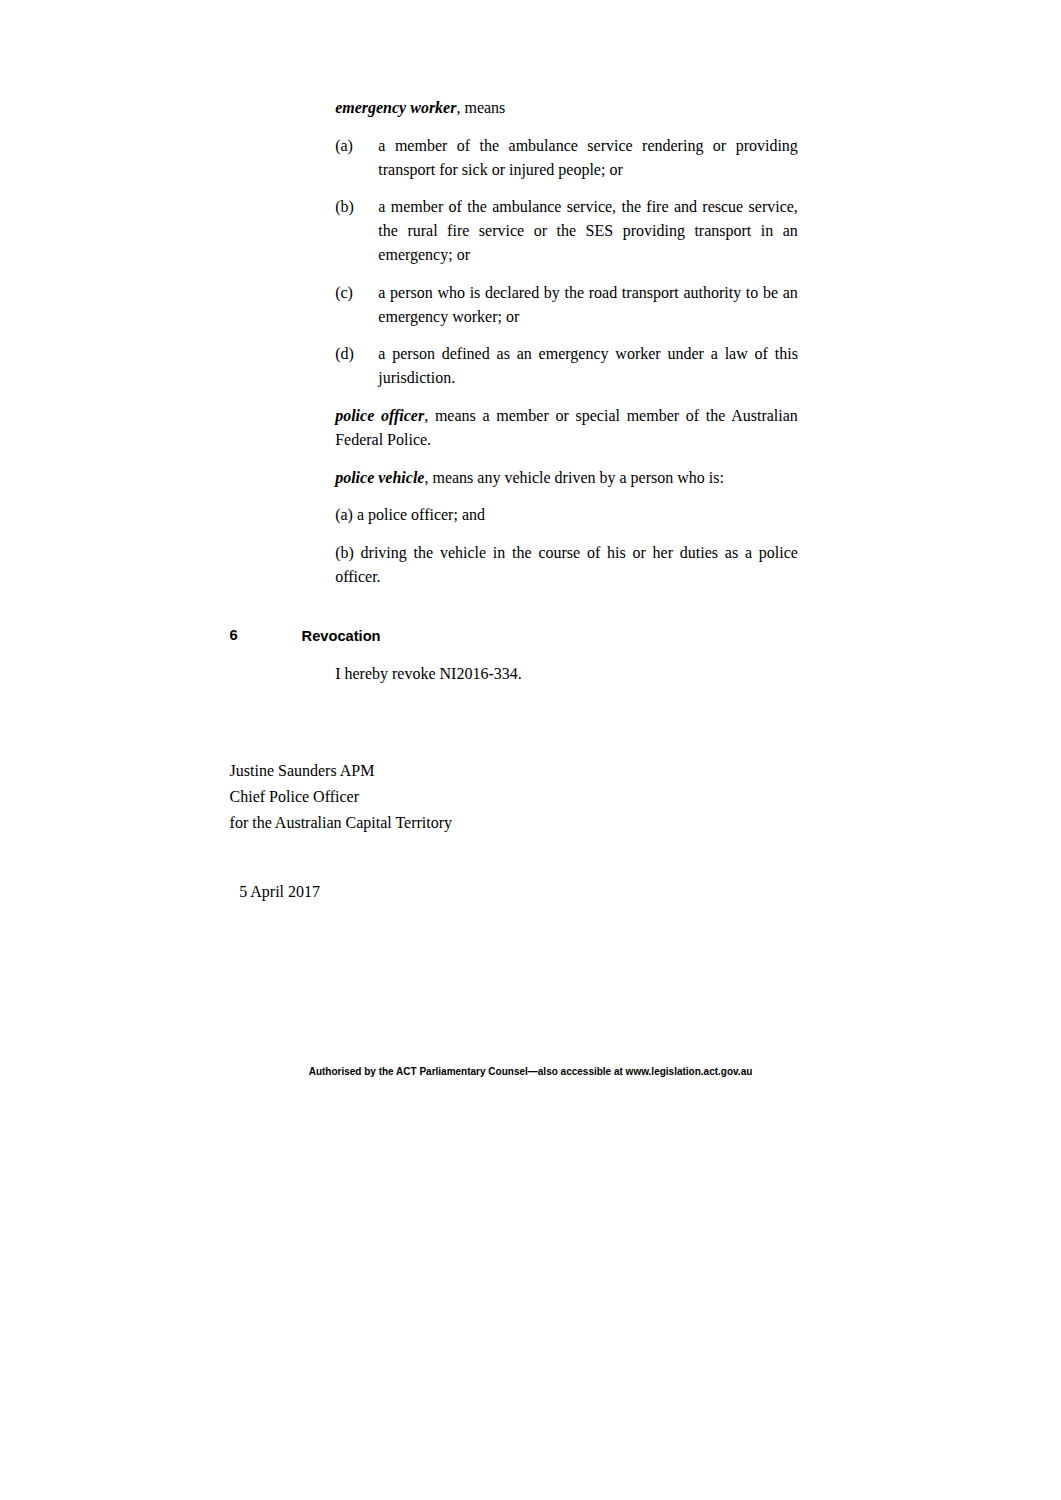emergency worker, means
(a) a member of the ambulance service rendering or providing transport for sick or injured people; or
(b) a member of the ambulance service, the fire and rescue service, the rural fire service or the SES providing transport in an emergency; or
(c) a person who is declared by the road transport authority to be an emergency worker; or
(d) a person defined as an emergency worker under a law of this jurisdiction.
police officer, means a member or special member of the Australian Federal Police.
police vehicle, means any vehicle driven by a person who is:
(a) a police officer; and
(b) driving the vehicle in the course of his or her duties as a police officer.
6 Revocation
I hereby revoke NI2016-334.
Justine Saunders APM
Chief Police Officer
for the Australian Capital Territory
5 April 2017
Authorised by the ACT Parliamentary Counsel—also accessible at www.legislation.act.gov.au